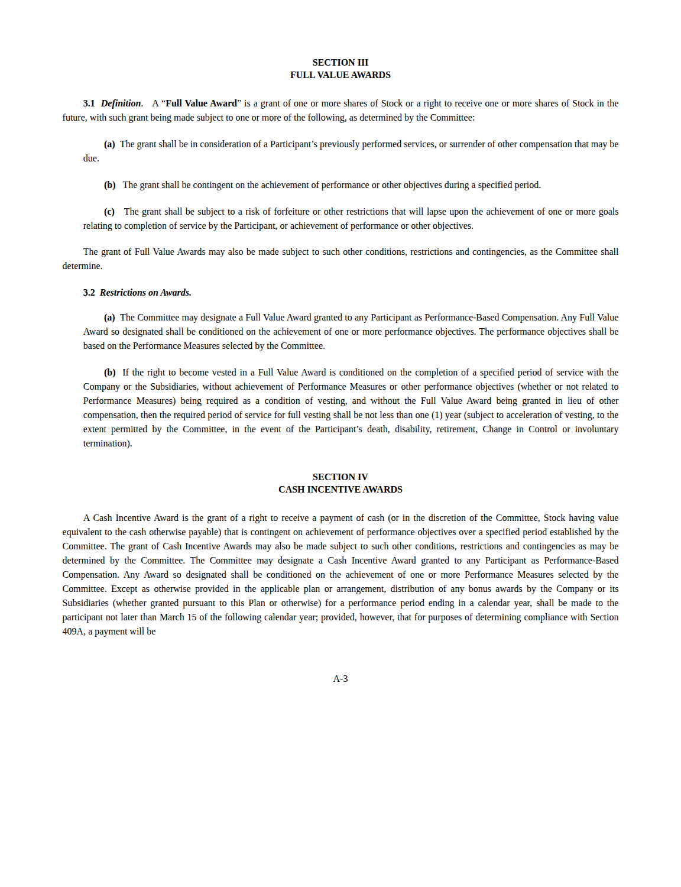SECTION III
FULL VALUE AWARDS
3.1 Definition. A “Full Value Award” is a grant of one or more shares of Stock or a right to receive one or more shares of Stock in the future, with such grant being made subject to one or more of the following, as determined by the Committee:
(a) The grant shall be in consideration of a Participant’s previously performed services, or surrender of other compensation that may be due.
(b) The grant shall be contingent on the achievement of performance or other objectives during a specified period.
(c) The grant shall be subject to a risk of forfeiture or other restrictions that will lapse upon the achievement of one or more goals relating to completion of service by the Participant, or achievement of performance or other objectives.
The grant of Full Value Awards may also be made subject to such other conditions, restrictions and contingencies, as the Committee shall determine.
3.2 Restrictions on Awards.
(a) The Committee may designate a Full Value Award granted to any Participant as Performance-Based Compensation. Any Full Value Award so designated shall be conditioned on the achievement of one or more performance objectives. The performance objectives shall be based on the Performance Measures selected by the Committee.
(b) If the right to become vested in a Full Value Award is conditioned on the completion of a specified period of service with the Company or the Subsidiaries, without achievement of Performance Measures or other performance objectives (whether or not related to Performance Measures) being required as a condition of vesting, and without the Full Value Award being granted in lieu of other compensation, then the required period of service for full vesting shall be not less than one (1) year (subject to acceleration of vesting, to the extent permitted by the Committee, in the event of the Participant’s death, disability, retirement, Change in Control or involuntary termination).
SECTION IV
CASH INCENTIVE AWARDS
A Cash Incentive Award is the grant of a right to receive a payment of cash (or in the discretion of the Committee, Stock having value equivalent to the cash otherwise payable) that is contingent on achievement of performance objectives over a specified period established by the Committee. The grant of Cash Incentive Awards may also be made subject to such other conditions, restrictions and contingencies as may be determined by the Committee. The Committee may designate a Cash Incentive Award granted to any Participant as Performance-Based Compensation. Any Award so designated shall be conditioned on the achievement of one or more Performance Measures selected by the Committee. Except as otherwise provided in the applicable plan or arrangement, distribution of any bonus awards by the Company or its Subsidiaries (whether granted pursuant to this Plan or otherwise) for a performance period ending in a calendar year, shall be made to the participant not later than March 15 of the following calendar year; provided, however, that for purposes of determining compliance with Section 409A, a payment will be
A-3